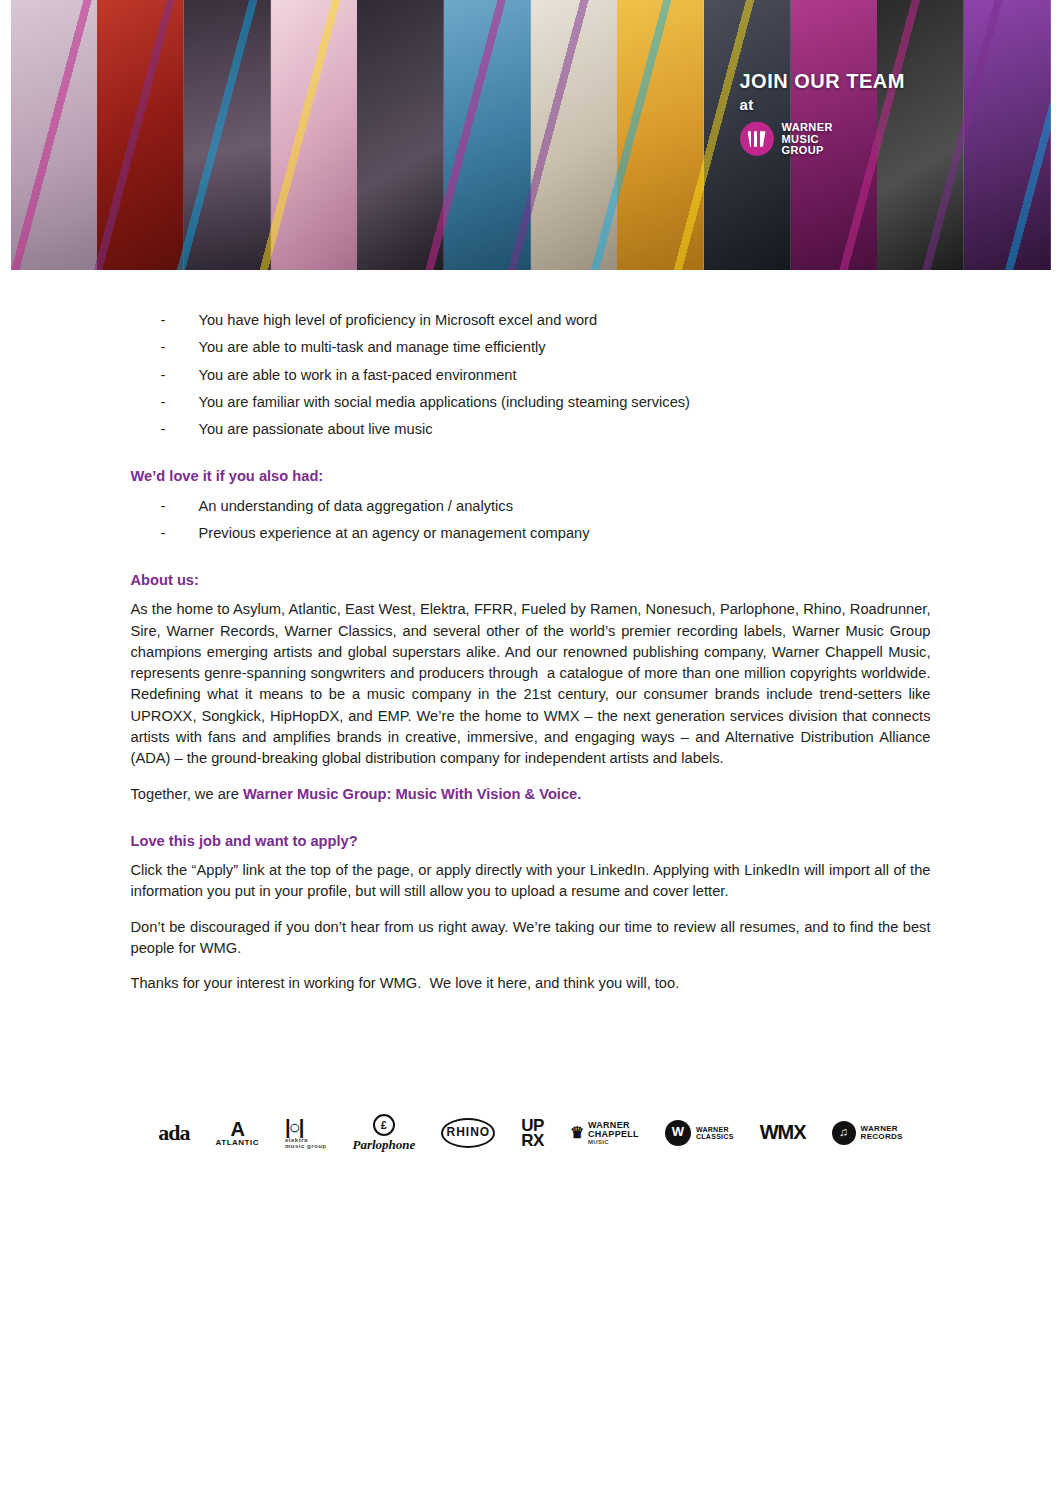JOIN OUR TEAM
at
WARNER
MUSIC
GROUP
You have high level of proficiency in Microsoft excel and word
You are able to multi-task and manage time efficiently
You are able to work in a fast-paced environment
You are familiar with social media applications (including steaming services)
You are passionate about live music
We’d love it if you also had:
An understanding of data aggregation / analytics
Previous experience at an agency or management company
About us:
As the home to Asylum, Atlantic, East West, Elektra, FFRR, Fueled by Ramen, Nonesuch, Parlophone, Rhino, Roadrunner, Sire, Warner Records, Warner Classics, and several other of the world’s premier recording labels, Warner Music Group champions emerging artists and global superstars alike. And our renowned publishing company, Warner Chappell Music, represents genre-spanning songwriters and producers through a catalogue of more than one million copyrights worldwide. Redefining what it means to be a music company in the 21st century, our consumer brands include trend-setters like UPROXX, Songkick, HipHopDX, and EMP. We’re the home to WMX – the next generation services division that connects artists with fans and amplifies brands in creative, immersive, and engaging ways – and Alternative Distribution Alliance (ADA) – the ground-breaking global distribution company for independent artists and labels.
Together, we are Warner Music Group: Music With Vision & Voice.
Love this job and want to apply?
Click the “Apply” link at the top of the page, or apply directly with your LinkedIn. Applying with LinkedIn will import all of the information you put in your profile, but will still allow you to upload a resume and cover letter.
Don’t be discouraged if you don’t hear from us right away. We’re taking our time to review all resumes, and to find the best people for WMG.
Thanks for your interest in working for WMG. We love it here, and think you will, too.
ada
A ATLANTIC
|○| elektra
music group
£ Parlophone
RHINO
UP RX
♛ WARNER CHAPPELL MUSIC
W WARNER CLASSICS
WMX
♫ WARNER RECORDS